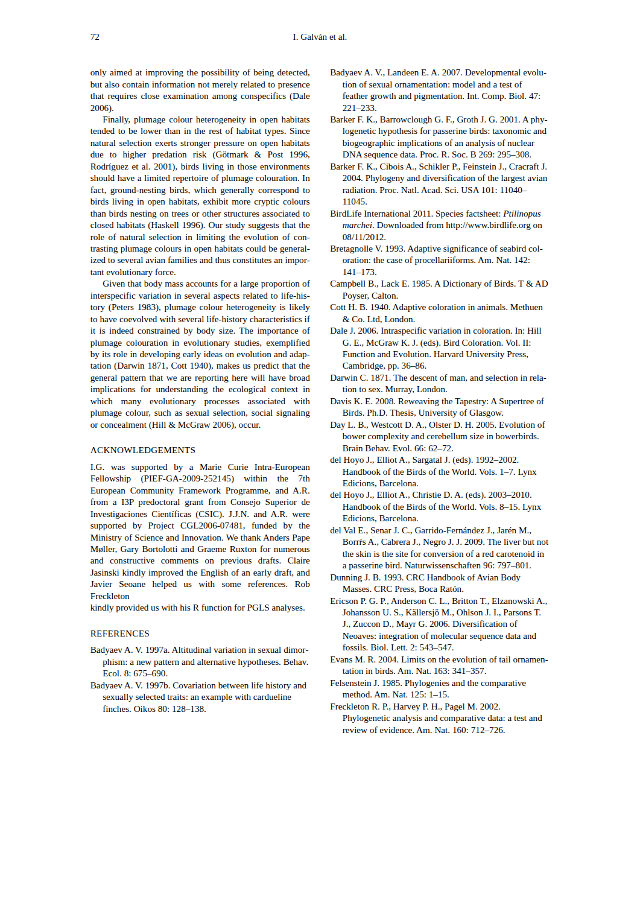72
I. Galván et al.
only aimed at improving the possibility of being detected, but also contain information not merely related to presence that requires close examination among conspecifics (Dale 2006).
Finally, plumage colour heterogeneity in open habitats tended to be lower than in the rest of habitat types. Since natural selection exerts stronger pressure on open habitats due to higher predation risk (Götmark & Post 1996, Rodríguez et al. 2001), birds living in those environments should have a limited repertoire of plumage colouration. In fact, ground-nesting birds, which generally correspond to birds living in open habitats, exhibit more cryptic colours than birds nesting on trees or other structures associated to closed habitats (Haskell 1996). Our study suggests that the role of natural selection in limiting the evolution of contrasting plumage colours in open habitats could be generalized to several avian families and thus constitutes an important evolutionary force.
Given that body mass accounts for a large proportion of interspecific variation in several aspects related to life-history (Peters 1983), plumage colour heterogeneity is likely to have coevolved with several life-history characteristics if it is indeed constrained by body size. The importance of plumage colouration in evolutionary studies, exemplified by its role in developing early ideas on evolution and adaptation (Darwin 1871, Cott 1940), makes us predict that the general pattern that we are reporting here will have broad implications for understanding the ecological context in which many evolutionary processes associated with plumage colour, such as sexual selection, social signaling or concealment (Hill & McGraw 2006), occur.
Acknowledgements
I.G. was supported by a Marie Curie Intra-European Fellowship (PIEF-GA-2009-252145) within the 7th European Community Framework Programme, and A.R. from a I3P predoctoral grant from Consejo Superior de Investigaciones Científicas (CSIC). J.J.N. and A.R. were supported by Project CGL2006-07481, funded by the Ministry of Science and Innovation. We thank Anders Pape Møller, Gary Bortolotti and Graeme Ruxton for numerous and constructive comments on previous drafts. Claire Jasinski kindly improved the English of an early draft, and Javier Seoane helped us with some references. Rob Freckleton
kindly provided us with his R function for PGLS analyses.
References
Badyaev A. V. 1997a. Altitudinal variation in sexual dimorphism: a new pattern and alternative hypotheses. Behav. Ecol. 8: 675–690.
Badyaev A. V. 1997b. Covariation between life history and sexually selected traits: an example with cardueline finches. Oikos 80: 128–138.
Badyaev A. V., Landeen E. A. 2007. Developmental evolution of sexual ornamentation: model and a test of feather growth and pigmentation. Int. Comp. Biol. 47: 221–233.
Barker F. K., Barrowclough G. F., Groth J. G. 2001. A phylogenetic hypothesis for passerine birds: taxonomic and biogeographic implications of an analysis of nuclear DNA sequence data. Proc. R. Soc. B 269: 295–308.
Barker F. K., Cibois A., Schikler P., Feinstein J., Cracraft J. 2004. Phylogeny and diversification of the largest avian radiation. Proc. Natl. Acad. Sci. USA 101: 11040–11045.
BirdLife International 2011. Species factsheet: Ptilinopus marchei. Downloaded from http://www.birdlife.org on 08/11/2012.
Bretagnolle V. 1993. Adaptive significance of seabird coloration: the case of procellariiforms. Am. Nat. 142: 141–173.
Campbell B., Lack E. 1985. A Dictionary of Birds. T & AD Poyser, Calton.
Cott H. B. 1940. Adaptive coloration in animals. Methuen & Co. Ltd, London.
Dale J. 2006. Intraspecific variation in coloration. In: Hill G. E., McGraw K. J. (eds). Bird Coloration. Vol. II: Function and Evolution. Harvard University Press, Cambridge, pp. 36–86.
Darwin C. 1871. The descent of man, and selection in relation to sex. Murray, London.
Davis K. E. 2008. Reweaving the Tapestry: A Supertree of Birds. Ph.D. Thesis, University of Glasgow.
Day L. B., Westcott D. A., Olster D. H. 2005. Evolution of bower complexity and cerebellum size in bowerbirds. Brain Behav. Evol. 66: 62–72.
del Hoyo J., Elliot A., Sargatal J. (eds). 1992–2002. Handbook of the Birds of the World. Vols. 1–7. Lynx Edicions, Barcelona.
del Hoyo J., Elliot A., Christie D. A. (eds). 2003–2010. Handbook of the Birds of the World. Vols. 8–15. Lynx Edicions, Barcelona.
del Val E., Senar J. C., Garrido-Fernández J., Jarén M., Borrŕs A., Cabrera J., Negro J. J. 2009. The liver but not the skin is the site for conversion of a red carotenoid in a passerine bird. Naturwissenschaften 96: 797–801.
Dunning J. B. 1993. CRC Handbook of Avian Body Masses. CRC Press, Boca Ratón.
Ericson P. G. P., Anderson C. L., Britton T., Elzanowski A., Johansson U. S., Källersjö M., Ohlson J. I., Parsons T. J., Zuccon D., Mayr G. 2006. Diversification of Neoaves: integration of molecular sequence data and fossils. Biol. Lett. 2: 543–547.
Evans M. R. 2004. Limits on the evolution of tail ornamentation in birds. Am. Nat. 163: 341–357.
Felsenstein J. 1985. Phylogenies and the comparative method. Am. Nat. 125: 1–15.
Freckleton R. P., Harvey P. H., Pagel M. 2002. Phylogenetic analysis and comparative data: a test and review of evidence. Am. Nat. 160: 712–726.